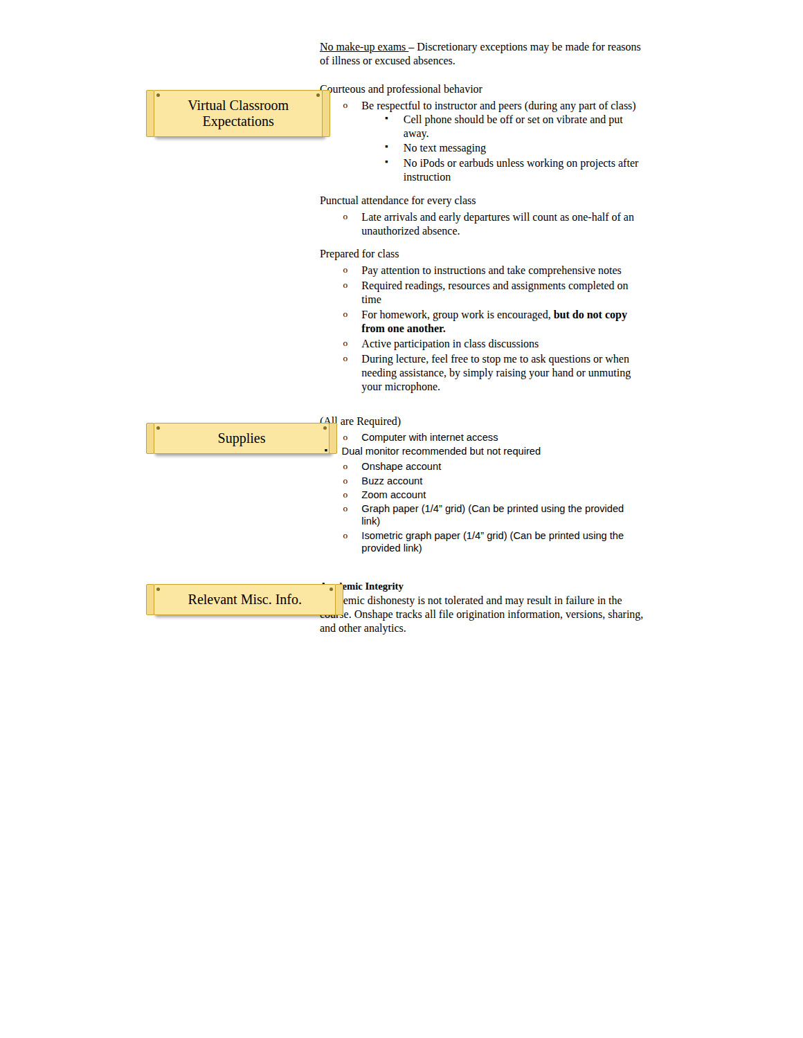No make-up exams – Discretionary exceptions may be made for reasons of illness or excused absences.
Virtual Classroom
Expectations
Courteous and professional behavior
Be respectful to instructor and peers (during any part of class)
Cell phone should be off or set on vibrate and put away.
No text messaging
No iPods or earbuds unless working on projects after instruction
Punctual attendance for every class
Late arrivals and early departures will count as one-half of an unauthorized absence.
Prepared for class
Pay attention to instructions and take comprehensive notes
Required readings, resources and assignments completed on time
For homework, group work is encouraged, but do not copy from one another.
Active participation in class discussions
During lecture, feel free to stop me to ask questions or when needing assistance, by simply raising your hand or unmuting your microphone.
Supplies
(All are Required)
Computer with internet access
Dual monitor recommended but not required
Onshape account
Buzz account
Zoom account
Graph paper (1/4” grid) (Can be printed using the provided link)
Isometric graph paper (1/4” grid) (Can be printed using the provided link)
Relevant Misc. Info.
Academic Integrity
Academic dishonesty is not tolerated and may result in failure in the course. Onshape tracks all file origination information, versions, sharing, and other analytics.